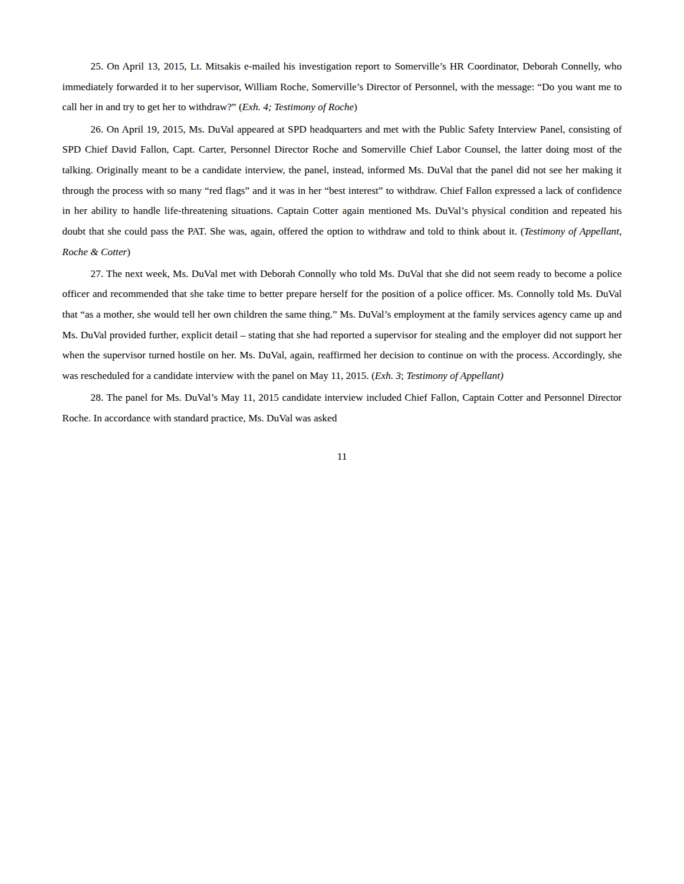25. On April 13, 2015, Lt. Mitsakis e-mailed his investigation report to Somerville’s HR Coordinator, Deborah Connelly, who immediately forwarded it to her supervisor, William Roche, Somerville’s Director of Personnel, with the message: “Do you want me to call her in and try to get her to withdraw?” (Exh. 4; Testimony of Roche)
26. On April 19, 2015, Ms. DuVal appeared at SPD headquarters and met with the Public Safety Interview Panel, consisting of SPD Chief David Fallon, Capt. Carter, Personnel Director Roche and Somerville Chief Labor Counsel, the latter doing most of the talking. Originally meant to be a candidate interview, the panel, instead, informed Ms. DuVal that the panel did not see her making it through the process with so many “red flags” and it was in her “best interest” to withdraw. Chief Fallon expressed a lack of confidence in her ability to handle life-threatening situations. Captain Cotter again mentioned Ms. DuVal’s physical condition and repeated his doubt that she could pass the PAT. She was, again, offered the option to withdraw and told to think about it. (Testimony of Appellant, Roche & Cotter)
27. The next week, Ms. DuVal met with Deborah Connolly who told Ms. DuVal that she did not seem ready to become a police officer and recommended that she take time to better prepare herself for the position of a police officer. Ms. Connolly told Ms. DuVal that “as a mother, she would tell her own children the same thing.” Ms. DuVal’s employment at the family services agency came up and Ms. DuVal provided further, explicit detail – stating that she had reported a supervisor for stealing and the employer did not support her when the supervisor turned hostile on her. Ms. DuVal, again, reaffirmed her decision to continue on with the process. Accordingly, she was rescheduled for a candidate interview with the panel on May 11, 2015. (Exh. 3; Testimony of Appellant)
28. The panel for Ms. DuVal’s May 11, 2015 candidate interview included Chief Fallon, Captain Cotter and Personnel Director Roche. In accordance with standard practice, Ms. DuVal was asked
11